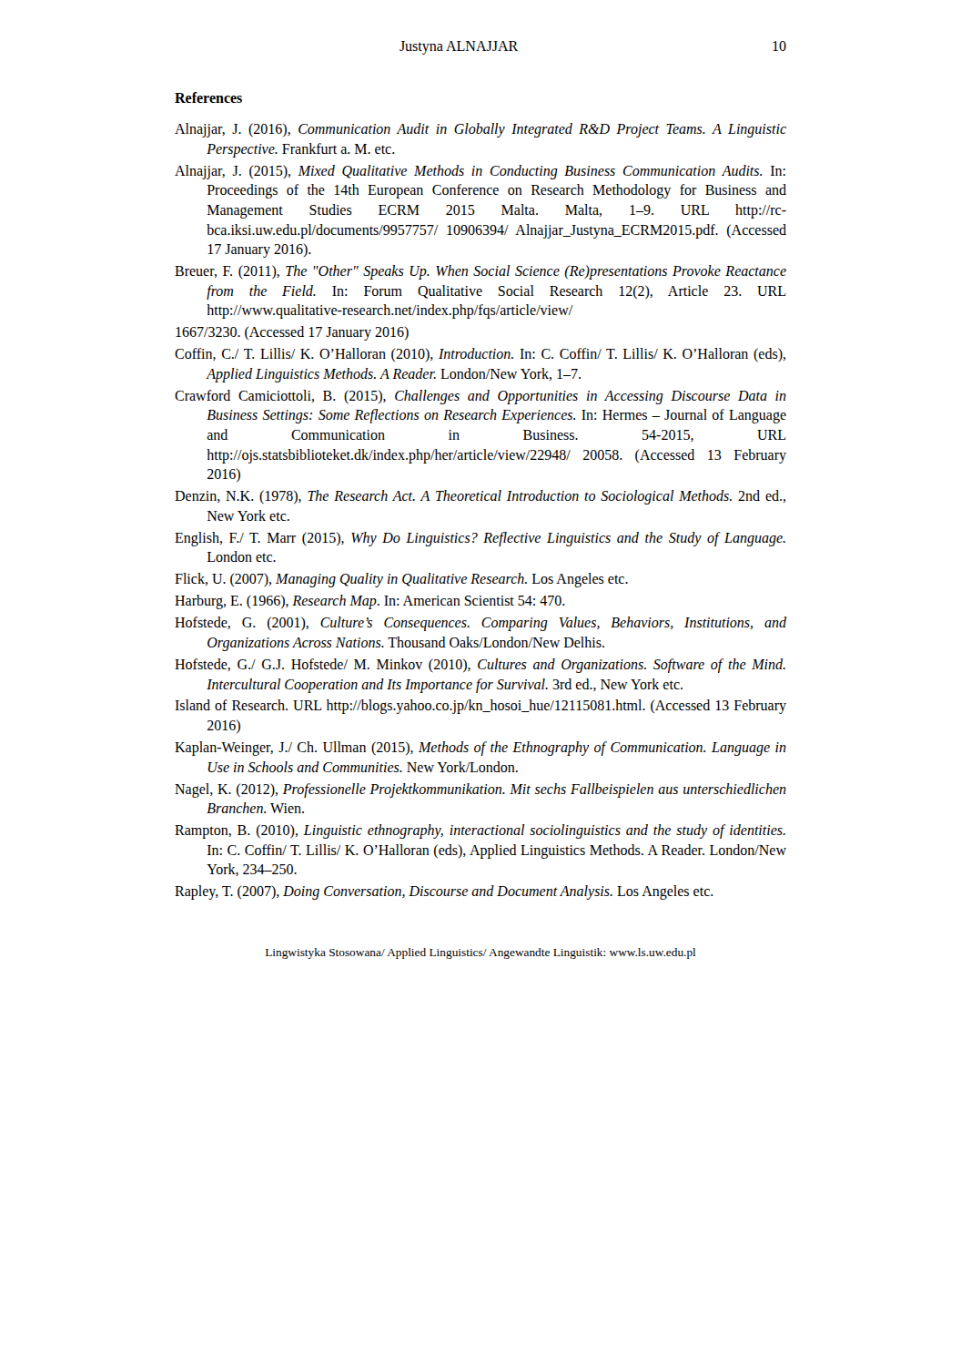Justyna ALNAJJAR 10
References
Alnajjar, J. (2016), Communication Audit in Globally Integrated R&D Project Teams. A Linguistic Perspective. Frankfurt a. M. etc.
Alnajjar, J. (2015), Mixed Qualitative Methods in Conducting Business Communication Audits. In: Proceedings of the 14th European Conference on Research Methodology for Business and Management Studies ECRM 2015 Malta. Malta, 1–9. URL http://rc-bca.iksi.uw.edu.pl/documents/9957757/ 10906394/ Alnajjar_Justyna_ECRM2015.pdf. (Accessed 17 January 2016).
Breuer, F. (2011), The "Other" Speaks Up. When Social Science (Re)presentations Provoke Reactance from the Field. In: Forum Qualitative Social Research 12(2), Article 23. URL http://www.qualitative-research.net/index.php/fqs/article/view/
1667/3230. (Accessed 17 January 2016)
Coffin, C./ T. Lillis/ K. O’Halloran (2010), Introduction. In: C. Coffin/ T. Lillis/ K. O’Halloran (eds), Applied Linguistics Methods. A Reader. London/New York, 1–7.
Crawford Camiciottoli, B. (2015), Challenges and Opportunities in Accessing Discourse Data in Business Settings: Some Reflections on Research Experiences. In: Hermes – Journal of Language and Communication in Business. 54-2015, URL http://ojs.statsbiblioteket.dk/index.php/her/article/view/22948/ 20058. (Accessed 13 February 2016)
Denzin, N.K. (1978), The Research Act. A Theoretical Introduction to Sociological Methods. 2nd ed., New York etc.
English, F./ T. Marr (2015), Why Do Linguistics? Reflective Linguistics and the Study of Language. London etc.
Flick, U. (2007), Managing Quality in Qualitative Research. Los Angeles etc.
Harburg, E. (1966), Research Map. In: American Scientist 54: 470.
Hofstede, G. (2001), Culture’s Consequences. Comparing Values, Behaviors, Institutions, and Organizations Across Nations. Thousand Oaks/London/New Delhis.
Hofstede, G./ G.J. Hofstede/ M. Minkov (2010), Cultures and Organizations. Software of the Mind. Intercultural Cooperation and Its Importance for Survival. 3rd ed., New York etc.
Island of Research. URL http://blogs.yahoo.co.jp/kn_hosoi_hue/12115081.html. (Accessed 13 February 2016)
Kaplan-Weinger, J./ Ch. Ullman (2015), Methods of the Ethnography of Communication. Language in Use in Schools and Communities. New York/London.
Nagel, K. (2012), Professionelle Projektkommunikation. Mit sechs Fallbeispielen aus unterschiedlichen Branchen. Wien.
Rampton, B. (2010), Linguistic ethnography, interactional sociolinguistics and the study of identities. In: C. Coffin/ T. Lillis/ K. O’Halloran (eds), Applied Linguistics Methods. A Reader. London/New York, 234–250.
Rapley, T. (2007), Doing Conversation, Discourse and Document Analysis. Los Angeles etc.
Lingwistyka Stosowana/ Applied Linguistics/ Angewandte Linguistik: www.ls.uw.edu.pl